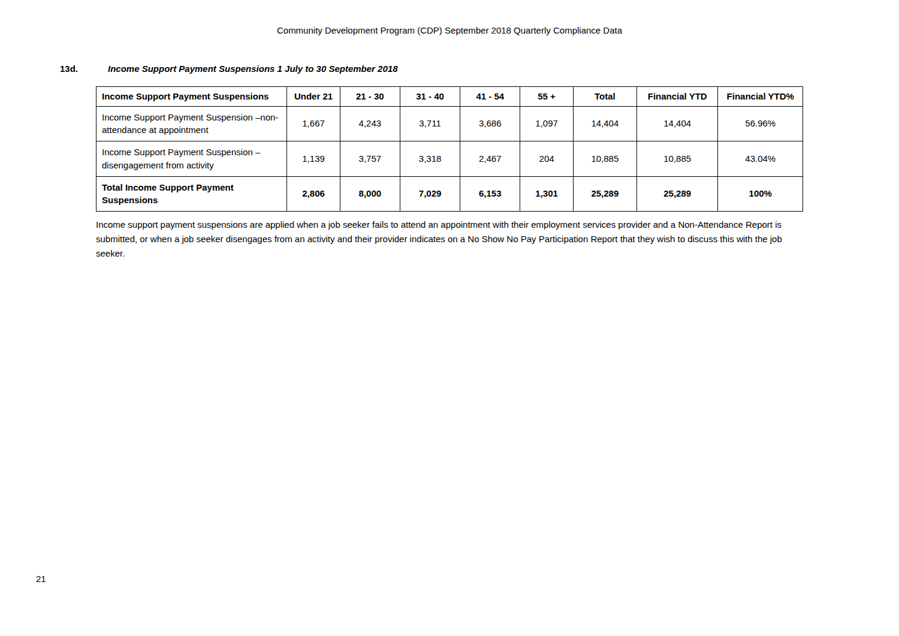Community Development Program (CDP) September 2018 Quarterly Compliance Data
13d. Income Support Payment Suspensions 1 July to 30 September 2018
| Income Support Payment Suspensions | Under 21 | 21 - 30 | 31 - 40 | 41 - 54 | 55 + | Total | Financial YTD | Financial YTD% |
| --- | --- | --- | --- | --- | --- | --- | --- | --- |
| Income Support Payment Suspension –non-attendance at appointment | 1,667 | 4,243 | 3,711 | 3,686 | 1,097 | 14,404 | 14,404 | 56.96% |
| Income Support Payment Suspension – disengagement from activity | 1,139 | 3,757 | 3,318 | 2,467 | 204 | 10,885 | 10,885 | 43.04% |
| Total Income Support Payment Suspensions | 2,806 | 8,000 | 7,029 | 6,153 | 1,301 | 25,289 | 25,289 | 100% |
Income support payment suspensions are applied when a job seeker fails to attend an appointment with their employment services provider and a Non-Attendance Report is submitted, or when a job seeker disengages from an activity and their provider indicates on a No Show No Pay Participation Report that they wish to discuss this with the job seeker.
21